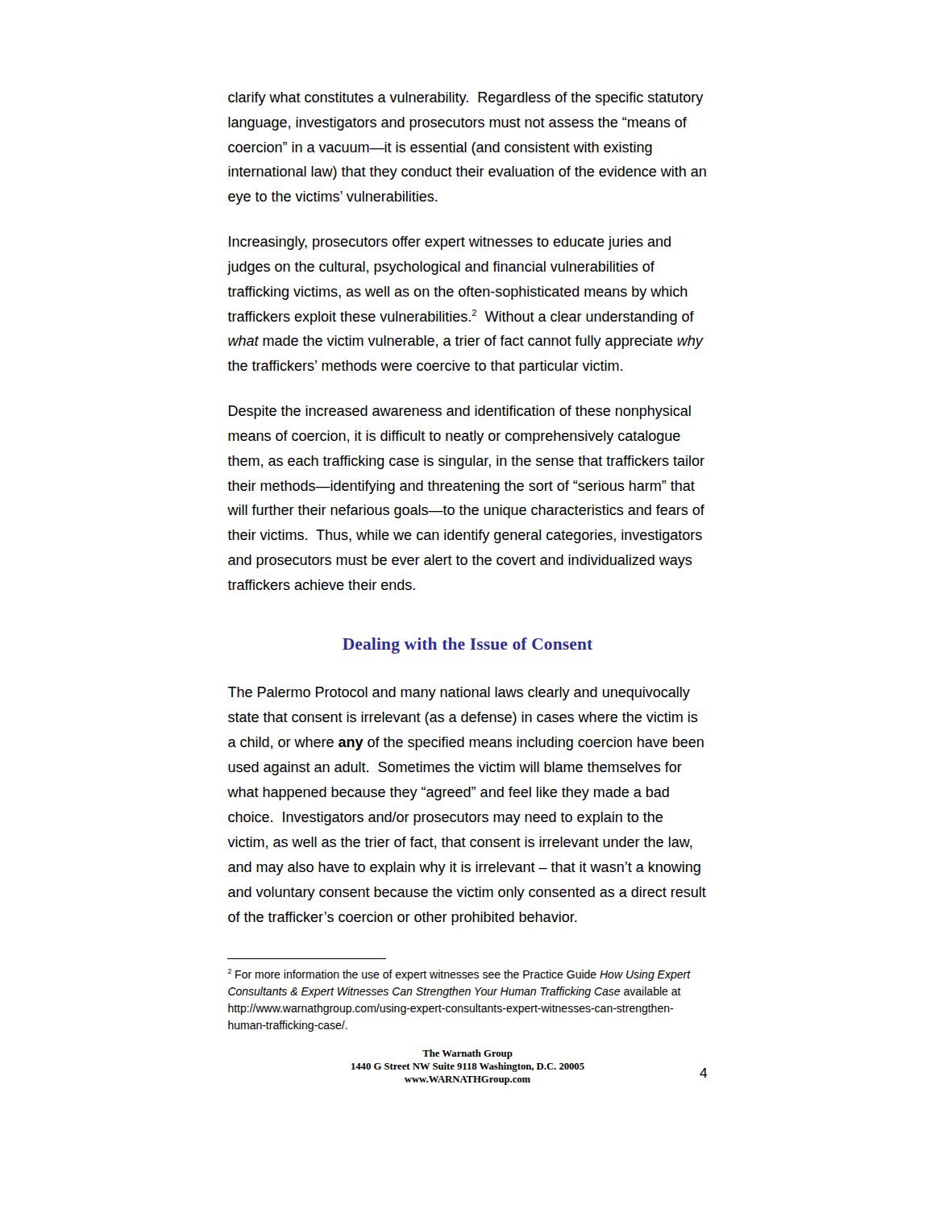clarify what constitutes a vulnerability. Regardless of the specific statutory language, investigators and prosecutors must not assess the “means of coercion” in a vacuum—it is essential (and consistent with existing international law) that they conduct their evaluation of the evidence with an eye to the victims’ vulnerabilities.
Increasingly, prosecutors offer expert witnesses to educate juries and judges on the cultural, psychological and financial vulnerabilities of trafficking victims, as well as on the often-sophisticated means by which traffickers exploit these vulnerabilities.2 Without a clear understanding of what made the victim vulnerable, a trier of fact cannot fully appreciate why the traffickers’ methods were coercive to that particular victim.
Despite the increased awareness and identification of these nonphysical means of coercion, it is difficult to neatly or comprehensively catalogue them, as each trafficking case is singular, in the sense that traffickers tailor their methods—identifying and threatening the sort of “serious harm” that will further their nefarious goals—to the unique characteristics and fears of their victims. Thus, while we can identify general categories, investigators and prosecutors must be ever alert to the covert and individualized ways traffickers achieve their ends.
Dealing with the Issue of Consent
The Palermo Protocol and many national laws clearly and unequivocally state that consent is irrelevant (as a defense) in cases where the victim is a child, or where any of the specified means including coercion have been used against an adult. Sometimes the victim will blame themselves for what happened because they “agreed” and feel like they made a bad choice. Investigators and/or prosecutors may need to explain to the victim, as well as the trier of fact, that consent is irrelevant under the law, and may also have to explain why it is irrelevant – that it wasn’t a knowing and voluntary consent because the victim only consented as a direct result of the trafficker’s coercion or other prohibited behavior.
2 For more information the use of expert witnesses see the Practice Guide How Using Expert Consultants & Expert Witnesses Can Strengthen Your Human Trafficking Case available at http://www.warnathgroup.com/using-expert-consultants-expert-witnesses-can-strengthen-human-trafficking-case/.
The Warnath Group
1440 G Street NW Suite 9118 Washington, D.C. 20005
www.WARNATHGroup.com
4